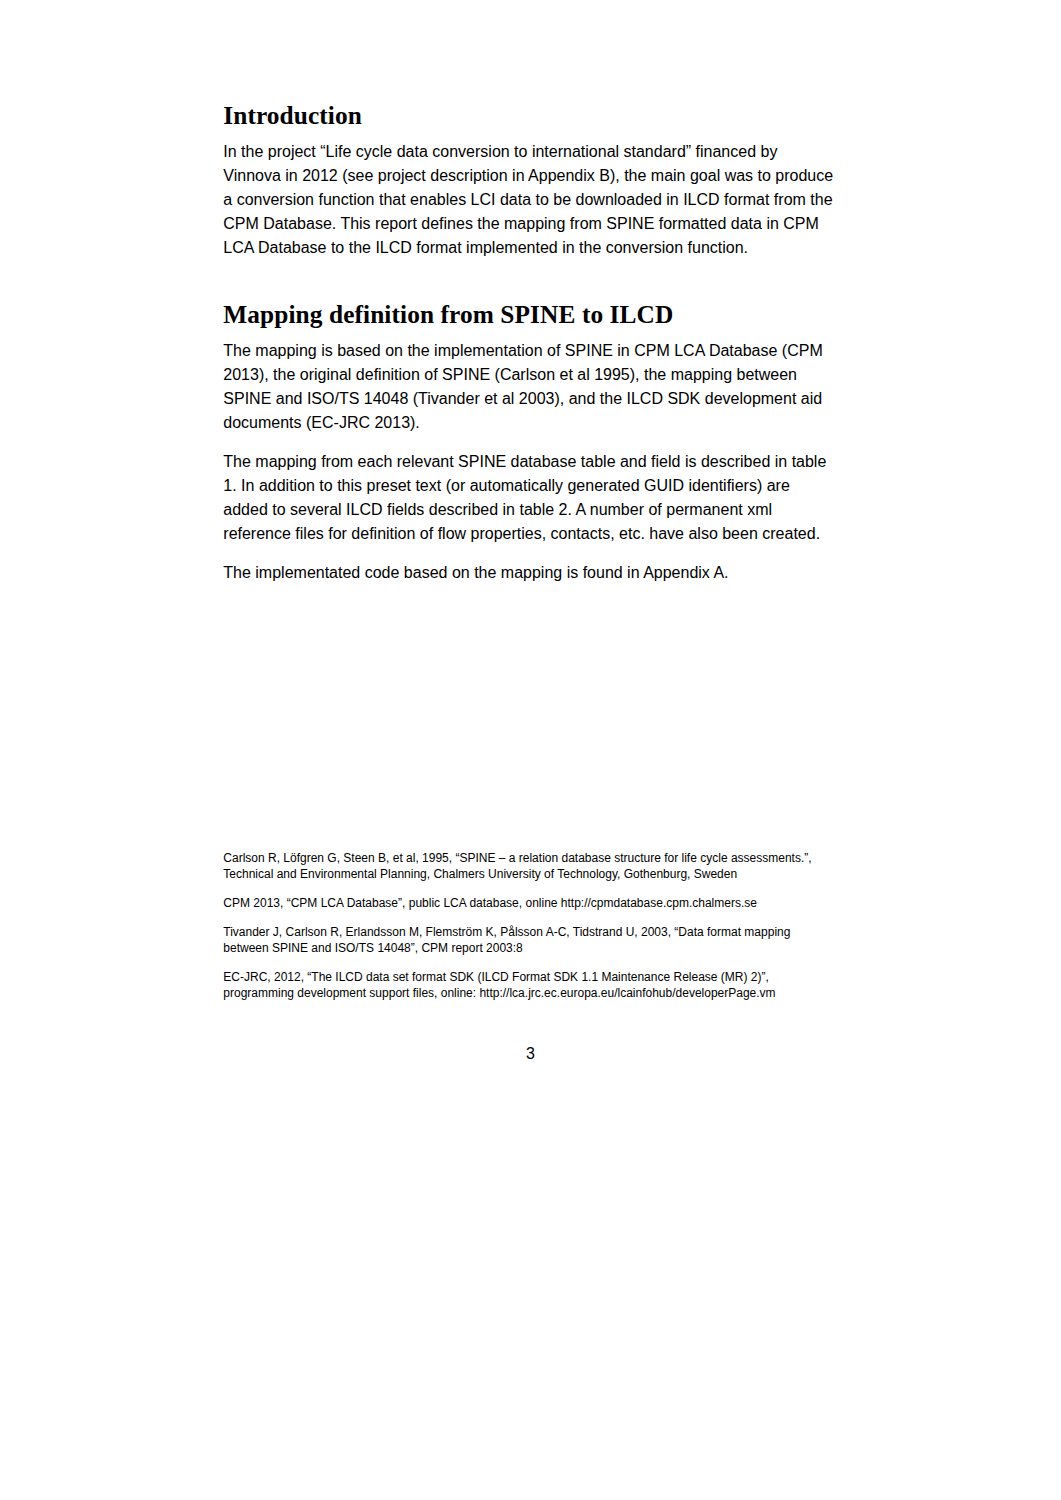Introduction
In the project “Life cycle data conversion to international standard” financed by Vinnova in 2012 (see project description in Appendix B), the main goal was to produce a conversion function that enables LCI data to be downloaded in ILCD format from the CPM Database. This report defines the mapping from SPINE formatted data in CPM LCA Database to the ILCD format implemented in the conversion function.
Mapping definition from SPINE to ILCD
The mapping is based on the implementation of SPINE in CPM LCA Database (CPM 2013), the original definition of SPINE (Carlson et al 1995), the mapping between SPINE and ISO/TS 14048 (Tivander et al 2003), and the ILCD SDK development aid documents (EC-JRC 2013).
The mapping from each relevant SPINE database table and field is described in table 1. In addition to this preset text (or automatically generated GUID identifiers) are added to several ILCD fields described in table 2. A number of permanent xml reference files for definition of flow properties, contacts, etc. have also been created.
The implementated code based on the mapping is found in Appendix A.
Carlson R, Löfgren G, Steen B, et al, 1995, “SPINE – a relation database structure for life cycle assessments.”, Technical and Environmental Planning, Chalmers University of Technology, Gothenburg, Sweden
CPM 2013, “CPM LCA Database”, public LCA database, online http://cpmdatabase.cpm.chalmers.se
Tivander J, Carlson R, Erlandsson M, Flemström K, Pålsson A-C, Tidstrand U, 2003, “Data format mapping between SPINE and ISO/TS 14048”, CPM report 2003:8
EC-JRC, 2012, “The ILCD data set format SDK (ILCD Format SDK 1.1 Maintenance Release (MR) 2)”, programming development support files, online: http://lca.jrc.ec.europa.eu/lcainfohub/developerPage.vm
3